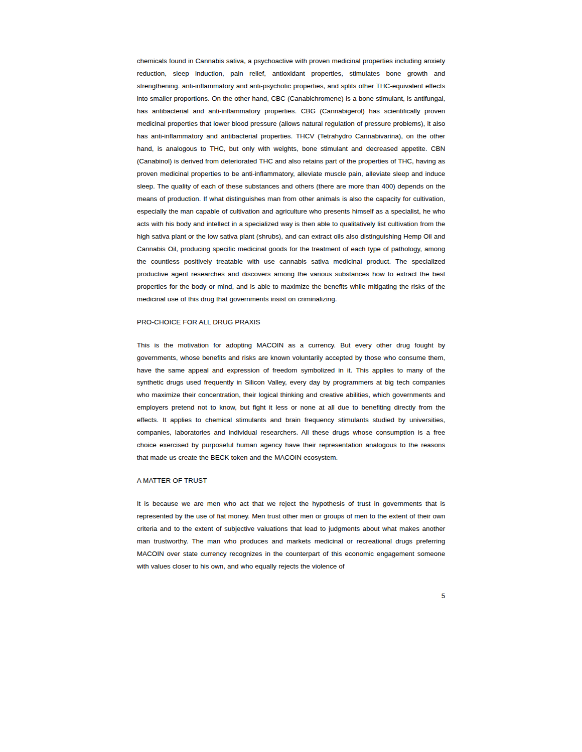chemicals found in Cannabis sativa, a psychoactive with proven medicinal properties including anxiety reduction, sleep induction, pain relief, antioxidant properties, stimulates bone growth and strengthening. anti-inflammatory and anti-psychotic properties, and splits other THC-equivalent effects into smaller proportions. On the other hand, CBC (Canabichromene) is a bone stimulant, is antifungal, has antibacterial and anti-inflammatory properties. CBG (Cannabigerol) has scientifically proven medicinal properties that lower blood pressure (allows natural regulation of pressure problems), it also has anti-inflammatory and antibacterial properties. THCV (Tetrahydro Cannabivarina), on the other hand, is analogous to THC, but only with weights, bone stimulant and decreased appetite. CBN (Canabinol) is derived from deteriorated THC and also retains part of the properties of THC, having as proven medicinal properties to be anti-inflammatory, alleviate muscle pain, alleviate sleep and induce sleep. The quality of each of these substances and others (there are more than 400) depends on the means of production. If what distinguishes man from other animals is also the capacity for cultivation, especially the man capable of cultivation and agriculture who presents himself as a specialist, he who acts with his body and intellect in a specialized way is then able to qualitatively list cultivation from the high sativa plant or the low sativa plant (shrubs), and can extract oils also distinguishing Hemp Oil and Cannabis Oil, producing specific medicinal goods for the treatment of each type of pathology, among the countless positively treatable with use cannabis sativa medicinal product. The specialized productive agent researches and discovers among the various substances how to extract the best properties for the body or mind, and is able to maximize the benefits while mitigating the risks of the medicinal use of this drug that governments insist on criminalizing.
Pro-choice for all drug praxis
This is the motivation for adopting MACOIN as a currency. But every other drug fought by governments, whose benefits and risks are known voluntarily accepted by those who consume them, have the same appeal and expression of freedom symbolized in it. This applies to many of the synthetic drugs used frequently in Silicon Valley, every day by programmers at big tech companies who maximize their concentration, their logical thinking and creative abilities, which governments and employers pretend not to know, but fight it less or none at all due to benefiting directly from the effects. It applies to chemical stimulants and brain frequency stimulants studied by universities, companies, laboratories and individual researchers. All these drugs whose consumption is a free choice exercised by purposeful human agency have their representation analogous to the reasons that made us create the BECK token and the MACOIN ecosystem.
A matter of trust
It is because we are men who act that we reject the hypothesis of trust in governments that is represented by the use of fiat money. Men trust other men or groups of men to the extent of their own criteria and to the extent of subjective valuations that lead to judgments about what makes another man trustworthy. The man who produces and markets medicinal or recreational drugs preferring MACOIN over state currency recognizes in the counterpart of this economic engagement someone with values closer to his own, and who equally rejects the violence of
5